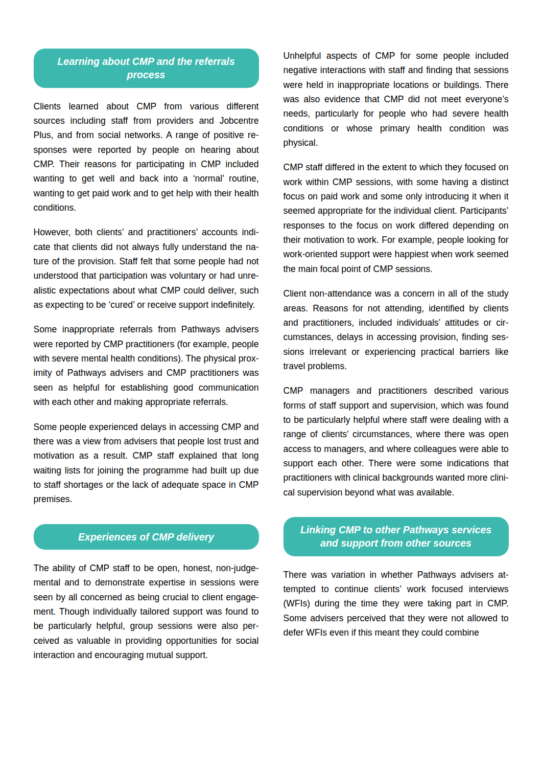Learning about CMP and the referrals process
Clients learned about CMP from various different sources including staff from providers and Jobcentre Plus, and from social networks. A range of positive responses were reported by people on hearing about CMP. Their reasons for participating in CMP included wanting to get well and back into a ‘normal’ routine, wanting to get paid work and to get help with their health conditions.
However, both clients’ and practitioners’ accounts indicate that clients did not always fully understand the nature of the provision. Staff felt that some people had not understood that participation was voluntary or had unrealistic expectations about what CMP could deliver, such as expecting to be ‘cured’ or receive support indefinitely.
Some inappropriate referrals from Pathways advisers were reported by CMP practitioners (for example, people with severe mental health conditions). The physical proximity of Pathways advisers and CMP practitioners was seen as helpful for establishing good communication with each other and making appropriate referrals.
Some people experienced delays in accessing CMP and there was a view from advisers that people lost trust and motivation as a result. CMP staff explained that long waiting lists for joining the programme had built up due to staff shortages or the lack of adequate space in CMP premises.
Experiences of CMP delivery
The ability of CMP staff to be open, honest, non-judgemental and to demonstrate expertise in sessions were seen by all concerned as being crucial to client engagement. Though individually tailored support was found to be particularly helpful, group sessions were also perceived as valuable in providing opportunities for social interaction and encouraging mutual support.
Unhelpful aspects of CMP for some people included negative interactions with staff and finding that sessions were held in inappropriate locations or buildings. There was also evidence that CMP did not meet everyone’s needs, particularly for people who had severe health conditions or whose primary health condition was physical.
CMP staff differed in the extent to which they focused on work within CMP sessions, with some having a distinct focus on paid work and some only introducing it when it seemed appropriate for the individual client. Participants’ responses to the focus on work differed depending on their motivation to work. For example, people looking for work-oriented support were happiest when work seemed the main focal point of CMP sessions.
Client non-attendance was a concern in all of the study areas. Reasons for not attending, identified by clients and practitioners, included individuals’ attitudes or circumstances, delays in accessing provision, finding sessions irrelevant or experiencing practical barriers like travel problems.
CMP managers and practitioners described various forms of staff support and supervision, which was found to be particularly helpful where staff were dealing with a range of clients’ circumstances, where there was open access to managers, and where colleagues were able to support each other. There were some indications that practitioners with clinical backgrounds wanted more clinical supervision beyond what was available.
Linking CMP to other Pathways services and support from other sources
There was variation in whether Pathways advisers attempted to continue clients’ work focused interviews (WFIs) during the time they were taking part in CMP. Some advisers perceived that they were not allowed to defer WFIs even if this meant they could combine